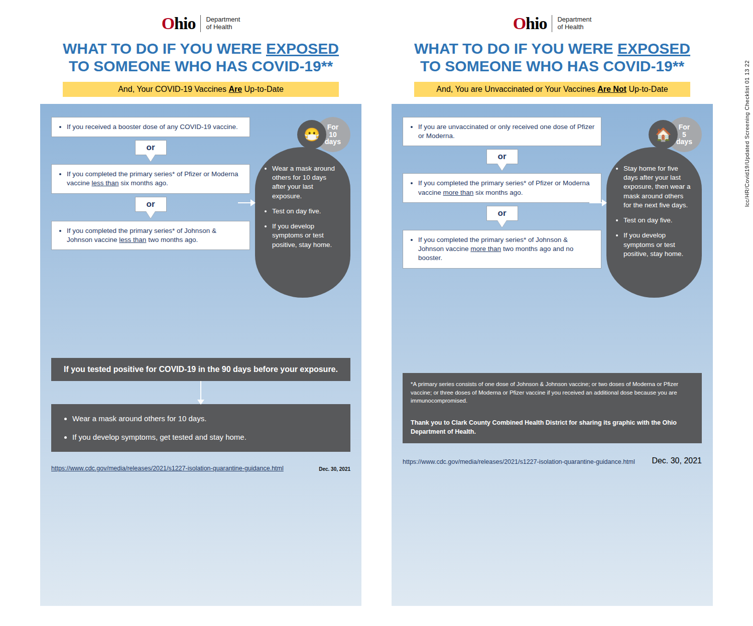lcc/HR/Covid19/Updated Screening Checklist 01 13 22
Ohio
Department
of Health
WHAT TO DO IF YOU WERE EXPOSED
TO SOMEONE WHO HAS COVID-19**
And, Your COVID-19 Vaccines Are Up-to-Date
If you received a booster dose of any COVID-19 vaccine.
or
If you completed the primary series* of Pfizer or Moderna vaccine less than six months ago.
or
If you completed the primary series* of Johnson & Johnson vaccine less than two months ago.
😷
For
10
days
Wear a mask around others for 10 days after your last exposure.
Test on day five.
If you develop symptoms or test positive, stay home.
If you tested positive for COVID-19 in the 90 days before your exposure.
Wear a mask around others for 10 days.
If you develop symptoms, get tested and stay home.
https://www.cdc.gov/media/releases/2021/s1227-isolation-quarantine-guidance.html Dec. 30, 2021
Ohio
Department
of Health
WHAT TO DO IF YOU WERE EXPOSED
TO SOMEONE WHO HAS COVID-19**
And, You are Unvaccinated or Your Vaccines Are Not Up-to-Date
If you are unvaccinated or only received one dose of Pfizer or Moderna.
or
If you completed the primary series* of Pfizer or Moderna vaccine more than six months ago.
or
If you completed the primary series* of Johnson & Johnson vaccine more than two months ago and no booster.
🏠
For
5
days
Stay home for five days after your last exposure, then wear a mask around others for the next five days.
Test on day five.
If you develop symptoms or test positive, stay home.
*A primary series consists of one dose of Johnson & Johnson vaccine; or two doses of Moderna or Pfizer vaccine; or three doses of Moderna or Pfizer vaccine if you received an additional dose because you are immunocompromised.
Thank you to Clark County Combined Health District for sharing its graphic with the Ohio Department of Health.
https://www.cdc.gov/media/releases/2021/s1227-isolation-quarantine-guidance.html Dec. 30, 2021